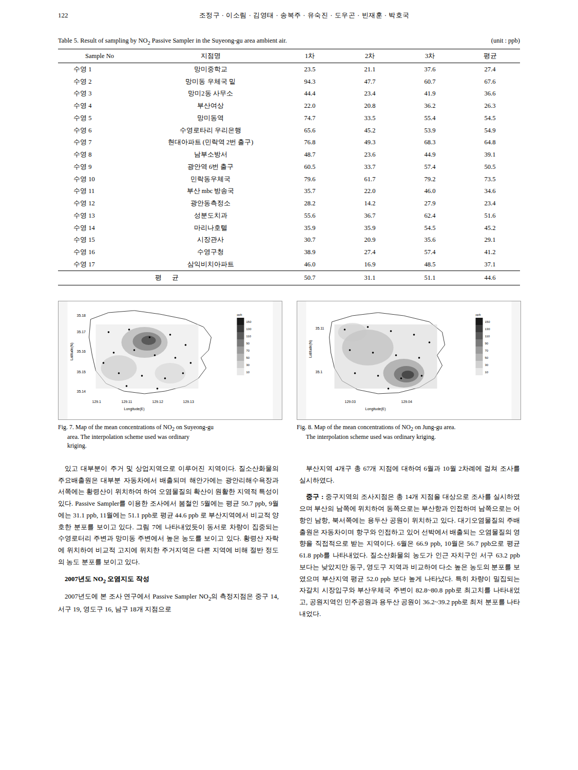122 조정구 · 이소림 · 김영태 · 송복주 · 유숙진 · 도우곤 · 빈재훈 · 박호국
Table 5. Result of sampling by NO2 Passive Sampler in the Suyeong-gu area ambient air. (unit : ppb)
| Sample No | 지점명 | 1차 | 2차 | 3차 | 평균 |
| --- | --- | --- | --- | --- | --- |
| 수영 1 | 망미중학교 | 23.5 | 21.1 | 37.6 | 27.4 |
| 수영 2 | 망미동 우체국 밑 | 94.3 | 47.7 | 60.7 | 67.6 |
| 수영 3 | 망미2동 사무소 | 44.4 | 23.4 | 41.9 | 36.6 |
| 수영 4 | 부산여상 | 22.0 | 20.8 | 36.2 | 26.3 |
| 수영 5 | 망미동역 | 74.7 | 33.5 | 55.4 | 54.5 |
| 수영 6 | 수영로타리 우리은행 | 65.6 | 45.2 | 53.9 | 54.9 |
| 수영 7 | 현대아파트 (민락역 2번 출구) | 76.8 | 49.3 | 68.3 | 64.8 |
| 수영 8 | 남부소방서 | 48.7 | 23.6 | 44.9 | 39.1 |
| 수영 9 | 광안역 6번 출구 | 60.5 | 33.7 | 57.4 | 50.5 |
| 수영 10 | 민락동우체국 | 79.6 | 61.7 | 79.2 | 73.5 |
| 수영 11 | 부산 mbc 방송국 | 35.7 | 22.0 | 46.0 | 34.6 |
| 수영 12 | 광안동측정소 | 28.2 | 14.2 | 27.9 | 23.4 |
| 수영 13 | 성분도치과 | 55.6 | 36.7 | 62.4 | 51.6 |
| 수영 14 | 마리나호텔 | 35.9 | 35.9 | 54.5 | 45.2 |
| 수영 15 | 시장관사 | 30.7 | 20.9 | 35.6 | 29.1 |
| 수영 16 | 수영구청 | 38.9 | 27.4 | 57.4 | 41.2 |
| 수영 17 | 삼익비치아파트 | 46.0 | 16.9 | 48.5 | 37.1 |
| 평 균 | 50.7 | 31.1 | 51.1 | 44.6 |
35.18 35.17 35.16 35.15 35.14 Latitude(N) 129.1 129.11 129.12 129.13 Longitude(E) ppb 150 130 110 90 70 50 30 10
Fig. 7. Map of the mean concentrations of NO2 on Suyeong-gu area. The interpolation scheme used was ordinary kriging.
35.11 35.1 Latitude(N) 129.03 129.04 Longitude(E) ppb 150 130 110 90 70 50 30 10
Fig. 8. Map of the mean concentrations of NO2 on Jung-gu area. The interpolation scheme used was ordinary kriging.
있고 대부분이 주거 및 상업지역으로 이루어진 지역이다. 질소산화물의 주요배출원은 대부분 자동차에서 배출되며 해안가에는 광안리해수욕장과 서쪽에는 황령산이 위치하여 하여 오염물질의 확산이 원활한 지역적 특성이 있다. Passive Sampler를 이용한 조사에서 봄철인 5월에는 평균 50.7 ppb, 9월에는 31.1 ppb, 11월에는 51.1 ppb로 평균 44.6 ppb 로 부산지역에서 비교적 양호한 분포를 보이고 있다. 그림 7에 나타내었듯이 동서로 차량이 집중되는 수영로터리 주변과 망미동 주변에서 높은 농도를 보이고 있다. 황령산 자락에 위치하여 비교적 고지에 위치한 주거지역은 다른 지역에 비해 절반 정도의 농도 분포를 보이고 있다.
2007년도 NO2 오염지도 작성
2007년도에 본 조사 연구에서 Passive Sampler NO2의 측정지점은 중구 14, 서구 19, 영도구 16, 남구 18개 지점으로
부산지역 4개구 총 67개 지점에 대하여 6월과 10월 2차례에 걸쳐 조사를 실시하였다.
중구 : 중구지역의 조사지점은 총 14개 지점을 대상으로 조사를 실시하였으며 부산의 남쪽에 위치하여 동쪽으로는 부산항과 인접하며 남쪽으로는 어항인 남항, 북서쪽에는 용두산 공원이 위치하고 있다. 대기오염물질의 주배출원은 자동차이며 항구와 인접하고 있어 선박에서 배출되는 오염물질의 영향을 직접적으로 받는 지역이다. 6월은 66.9 ppb, 10월은 56.7 ppb으로 평균 61.8 ppb를 나타내었다. 질소산화물의 농도가 인근 자치구인 서구 63.2 ppb 보다는 낮았지만 동구, 영도구 지역과 비교하여 다소 높은 농도의 분포를 보였으며 부산지역 평균 52.0 ppb 보다 높게 나타났다. 특히 차량이 밀집되는 자갈치 시장입구와 부산우체국 주변이 82.8~80.8 ppb로 최고치를 나타내었고, 공원지역인 민주공원과 용두산 공원이 36.2~39.2 ppb로 최저 분포를 나타내었다.